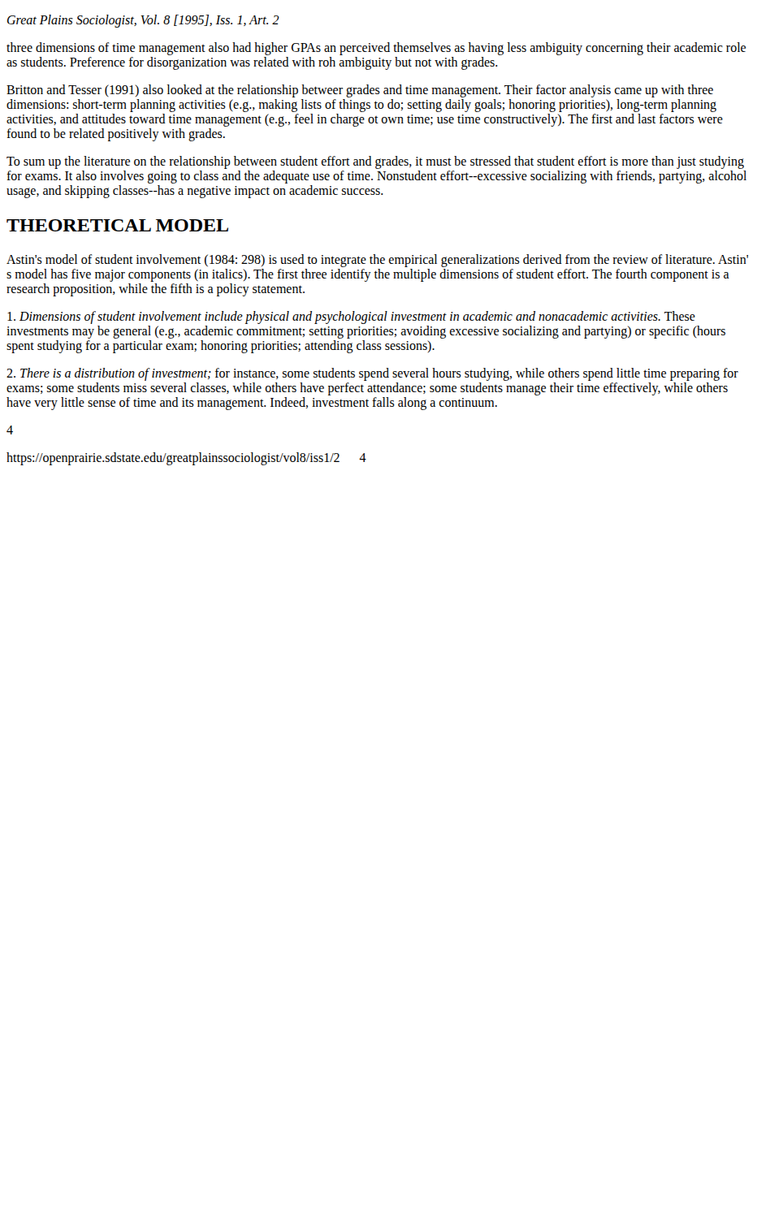Great Plains Sociologist, Vol. 8 [1995], Iss. 1, Art. 2
three dimensions of time management also had higher GPAs an perceived themselves as having less ambiguity concerning their academic role as students. Preference for disorganization was related with roh ambiguity but not with grades.
Britton and Tesser (1991) also looked at the relationship betweer grades and time management. Their factor analysis came up with three dimensions: short-term planning activities (e.g., making lists of things to do; setting daily goals; honoring priorities), long-term planning activities, and attitudes toward time management (e.g., feel in charge ot own time; use time constructively). The first and last factors were found to be related positively with grades.
To sum up the literature on the relationship between student effort and grades, it must be stressed that student effort is more than just studying for exams. It also involves going to class and the adequate use of time. Nonstudent effort--excessive socializing with friends, partying, alcohol usage, and skipping classes--has a negative impact on academic success.
THEORETICAL MODEL
Astin's model of student involvement (1984: 298) is used to integrate the empirical generalizations derived from the review of literature. Astin' s model has five major components (in italics). The first three identify the multiple dimensions of student effort. The fourth component is a research proposition, while the fifth is a policy statement.
1. Dimensions of student involvement include physical and psychological investment in academic and nonacademic activities. These investments may be general (e.g., academic commitment; setting priorities; avoiding excessive socializing and partying) or specific (hours spent studying for a particular exam; honoring priorities; attending class sessions).
2. There is a distribution of investment; for instance, some students spend several hours studying, while others spend little time preparing for exams; some students miss several classes, while others have perfect attendance; some students manage their time effectively, while others have very little sense of time and its management. Indeed, investment falls along a continuum.
4
https://openprairie.sdstate.edu/greatplainssociologist/vol8/iss1/2 4